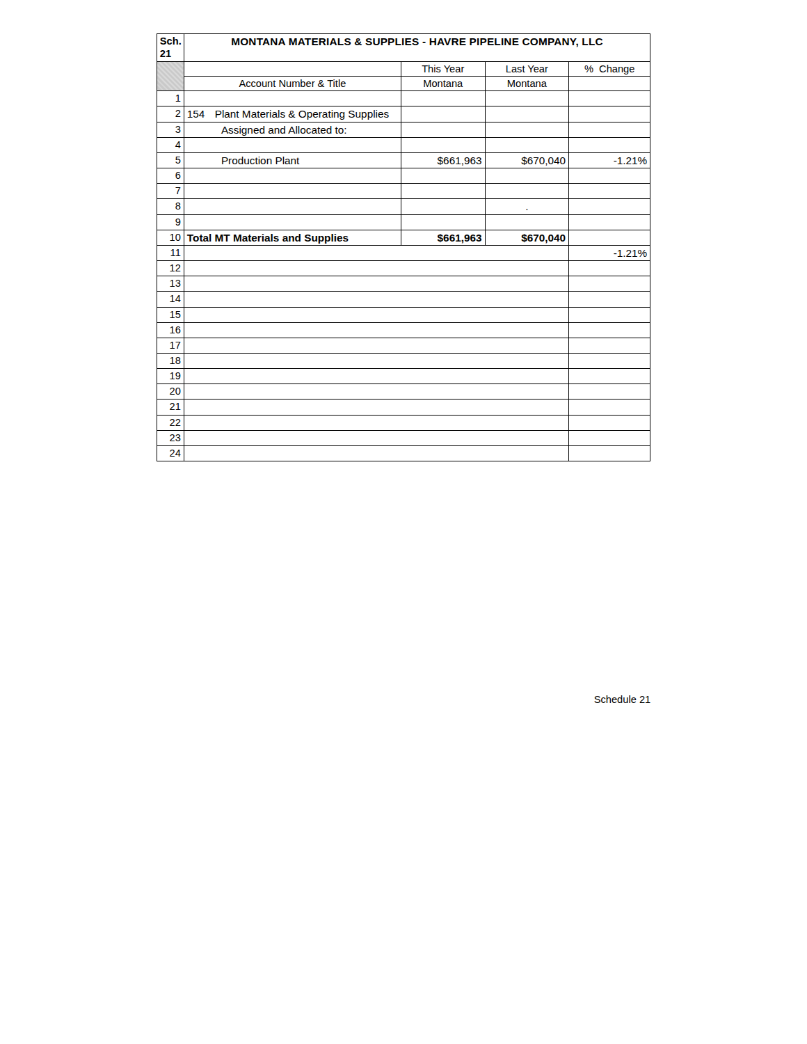| Sch. 21 | MONTANA MATERIALS & SUPPLIES - HAVRE PIPELINE COMPANY, LLC |
| | | This Year | Last Year | % Change |
| Account Number & Title | Montana | Montana | |
| 1 | | | | |
| 2 | 154 Plant Materials & Operating Supplies | | | |
| 3 | Assigned and Allocated to: | | | |
| 4 | | | | |
| 5 | Production Plant | $661,963 | $670,040 | -1.21% |
| 6 | | | | |
| 7 | | | | |
| 8 | | | . | |
| 9 | | | | |
| 10 | Total MT Materials and Supplies | $661,963 | $670,040 | |
| 11 | | -1.21% |
| 12 | | |
| 13 | | |
| 14 | | |
| 15 | | |
| 16 | | |
| 17 | | |
| 18 | | |
| 19 | | |
| 20 | | |
| 21 | | |
| 22 | | |
| 23 | | |
| 24 | | |
Schedule 21